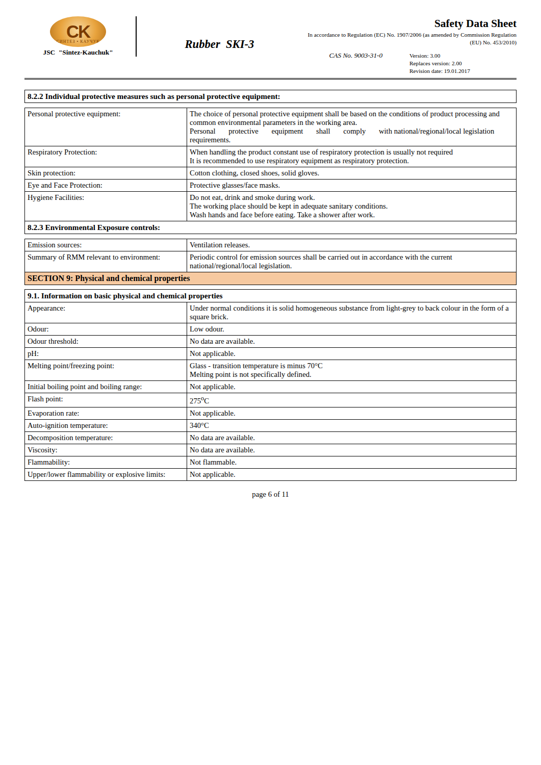CK
СИНТЕЗ • КАУЧУК
JSC "Sintez-Kauchuk"
Rubber SKI-3
Safety Data Sheet
In accordance to Regulation (EC) No. 1907/2006 (as amended by Commission Regulation (EU) No. 453/2010)
CAS No. 9003-31-0
Version: 3.00
Replaces version: 2.00
Revision date: 19.01.2017
| 8.2.2 Individual protective measures such as personal protective equipment: |
| Personal protective equipment: | The choice of personal protective equipment shall be based on the conditions of product processing and common environmental parameters in the working area. Personal protective equipment shall comply with national/regional/local legislation requirements. |
| Respiratory Protection: | When handling the product constant use of respiratory protection is usually not required It is recommended to use respiratory equipment as respiratory protection. |
| Skin protection: | Cotton clothing, closed shoes, solid gloves. |
| Eye and Face Protection: | Protective glasses/face masks. |
| Hygiene Facilities: | Do not eat, drink and smoke during work. The working place should be kept in adequate sanitary conditions. Wash hands and face before eating. Take a shower after work. |
| 8.2.3 Environmental Exposure controls: |
| Emission sources: | Ventilation releases. |
| Summary of RMM relevant to environment: | Periodic control for emission sources shall be carried out in accordance with the current national/regional/local legislation. |
| SECTION 9: Physical and chemical properties |
| 9.1. Information on basic physical and chemical properties |
| Appearance: | Under normal conditions it is solid homogeneous substance from light-grey to back colour in the form of a square brick. |
| Odour: | Low odour. |
| Odour threshold: | No data are available. |
| pH: | Not applicable. |
| Melting point/freezing point: | Glass - transition temperature is minus 70°C Melting point is not specifically defined. |
| Initial boiling point and boiling range: | Not applicable. |
| Flash point: | 275 o C |
| Evaporation rate: | Not applicable. |
| Auto-ignition temperature: | 340°C |
| Decomposition temperature: | No data are available. |
| Viscosity: | No data are available. |
| Flammability: | Not flammable. |
| Upper/lower flammability or explosive limits: | Not applicable. |
page 6 of 11